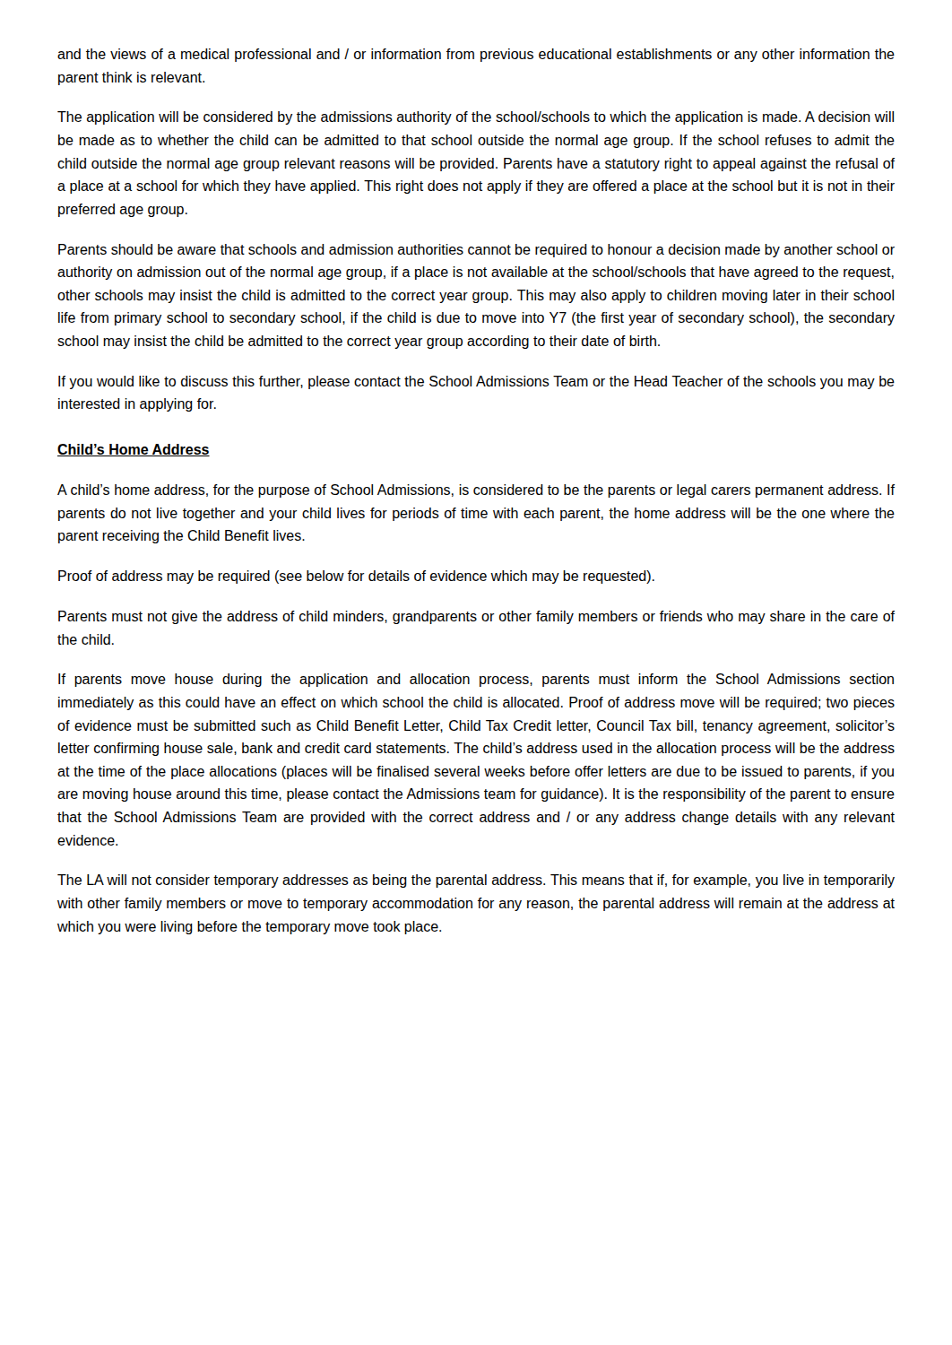and the views of a medical professional and / or information from previous educational establishments or any other information the parent think is relevant.
The application will be considered by the admissions authority of the school/schools to which the application is made. A decision will be made as to whether the child can be admitted to that school outside the normal age group. If the school refuses to admit the child outside the normal age group relevant reasons will be provided. Parents have a statutory right to appeal against the refusal of a place at a school for which they have applied. This right does not apply if they are offered a place at the school but it is not in their preferred age group.
Parents should be aware that schools and admission authorities cannot be required to honour a decision made by another school or authority on admission out of the normal age group, if a place is not available at the school/schools that have agreed to the request, other schools may insist the child is admitted to the correct year group. This may also apply to children moving later in their school life from primary school to secondary school, if the child is due to move into Y7 (the first year of secondary school), the secondary school may insist the child be admitted to the correct year group according to their date of birth.
If you would like to discuss this further, please contact the School Admissions Team or the Head Teacher of the schools you may be interested in applying for.
Child’s Home Address
A child’s home address, for the purpose of School Admissions, is considered to be the parents or legal carers permanent address. If parents do not live together and your child lives for periods of time with each parent, the home address will be the one where the parent receiving the Child Benefit lives.
Proof of address may be required (see below for details of evidence which may be requested).
Parents must not give the address of child minders, grandparents or other family members or friends who may share in the care of the child.
If parents move house during the application and allocation process, parents must inform the School Admissions section immediately as this could have an effect on which school the child is allocated. Proof of address move will be required; two pieces of evidence must be submitted such as Child Benefit Letter, Child Tax Credit letter, Council Tax bill, tenancy agreement, solicitor’s letter confirming house sale, bank and credit card statements. The child’s address used in the allocation process will be the address at the time of the place allocations (places will be finalised several weeks before offer letters are due to be issued to parents, if you are moving house around this time, please contact the Admissions team for guidance). It is the responsibility of the parent to ensure that the School Admissions Team are provided with the correct address and / or any address change details with any relevant evidence.
The LA will not consider temporary addresses as being the parental address. This means that if, for example, you live in temporarily with other family members or move to temporary accommodation for any reason, the parental address will remain at the address at which you were living before the temporary move took place.